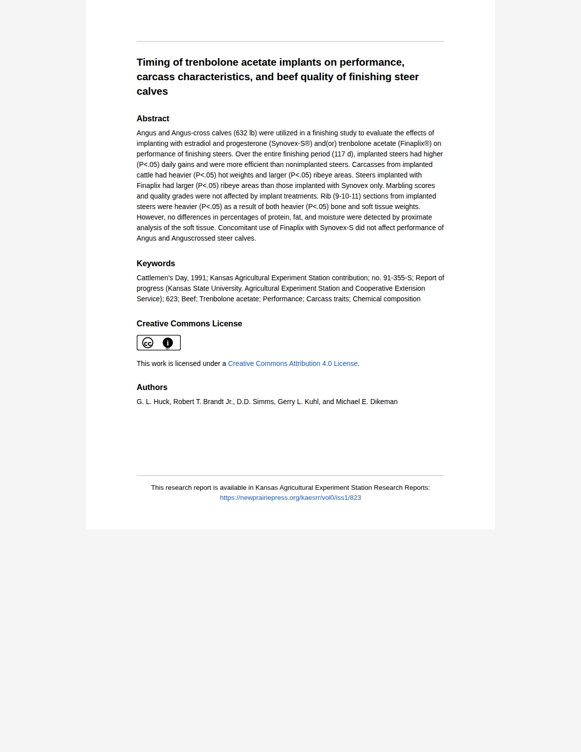Timing of trenbolone acetate implants on performance, carcass characteristics, and beef quality of finishing steer calves
Abstract
Angus and Angus-cross calves (632 lb) were utilized in a finishing study to evaluate the effects of implanting with estradiol and progesterone (Synovex-S®) and(or) trenbolone acetate (Finaplix®) on performance of finishing steers. Over the entire finishing period (117 d), implanted steers had higher (P<.05) daily gains and were more efficient than nonimplanted steers. Carcasses from implanted cattle had heavier (P<.05) hot weights and larger (P<.05) ribeye areas. Steers implanted with Finaplix had larger (P<.05) ribeye areas than those implanted with Synovex only. Marbling scores and quality grades were not affected by implant treatments. Rib (9-10-11) sections from implanted steers were heavier (P<.05) as a result of both heavier (P<.05) bone and soft tissue weights. However, no differences in percentages of protein, fat, and moisture were detected by proximate analysis of the soft tissue. Concomitant use of Finaplix with Synovex-S did not affect performance of Angus and Anguscrossed steer calves.
Keywords
Cattlemen's Day, 1991; Kansas Agricultural Experiment Station contribution; no. 91-355-S; Report of progress (Kansas State University. Agricultural Experiment Station and Cooperative Extension Service); 623; Beef; Trenbolone acetate; Performance; Carcass traits; Chemical composition
Creative Commons License
cc i BY
This work is licensed under a Creative Commons Attribution 4.0 License.
Authors
G. L. Huck, Robert T. Brandt Jr., D.D. Simms, Gerry L. Kuhl, and Michael E. Dikeman
This research report is available in Kansas Agricultural Experiment Station Research Reports:
https://newprairiepress.org/kaesrr/vol0/iss1/823